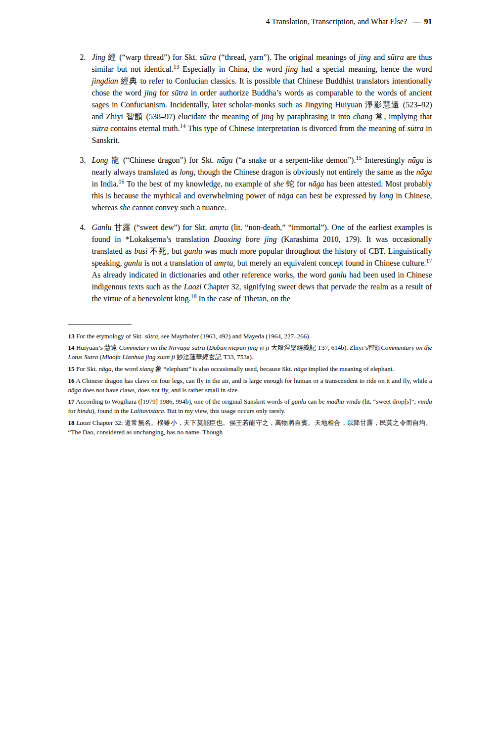4 Translation, Transcription, and What Else? — 91
Jing 經 (“warp thread”) for Skt. sūtra (“thread, yarn”). The original meanings of jing and sūtra are thus similar but not identical.13 Especially in China, the word jing had a special meaning, hence the word jingdian 經典 to refer to Confucian classics. It is possible that Chinese Buddhist translators intentionally chose the word jing for sūtra in order authorize Buddha’s words as comparable to the words of ancient sages in Confucianism. Incidentally, later scholar-monks such as Jingying Huiyuan 淨影慧遠 (523–92) and Zhiyi 智顗 (538–97) elucidate the meaning of jing by paraphrasing it into chang 常, implying that sūtra contains eternal truth.14 This type of Chinese interpretation is divorced from the meaning of sūtra in Sanskrit.
Long 龍 (“Chinese dragon”) for Skt. nāga (“a snake or a serpent-like demon”).15 Interestingly nāga is nearly always translated as long, though the Chinese dragon is obviously not entirely the same as the nāga in India.16 To the best of my knowledge, no example of she 蛇 for nāga has been attested. Most probably this is because the mythical and overwhelming power of nāga can best be expressed by long in Chinese, whereas she cannot convey such a nuance.
Ganlu 甘露 (“sweet dew”) for Skt. amṛta (lit. “non-death,” “immortal”). One of the earliest examples is found in *Lokakṣema’s translation Daoxing bore jing (Karashima 2010, 179). It was occasionally translated as busi 不死, but ganlu was much more popular throughout the history of CBT. Linguistically speaking, ganlu is not a translation of amṛta, but merely an equivalent concept found in Chinese culture.17 As already indicated in dictionaries and other reference works, the word ganlu had been used in Chinese indigenous texts such as the Laozi Chapter 32, signifying sweet dews that pervade the realm as a result of the virtue of a benevolent king.18 In the case of Tibetan, on the
13 For the etymology of Skt. sūtra, see Mayrhofer (1963, 492) and Mayeda (1964, 227–266).
14 Huiyuan’s 慧遠 Commetary on the Nirvāṇa-sūtra (Daban niepan jing yi ji 大般涅槃經義記 T37, 614b). Zhiyi’s智顗 Commentary on the Lotus Sutra (Miaofa Lianhua jing xuan ji 妙法蓮華經玄記 T33, 753a).
15 For Skt. nāga, the word xiang 象 “elephant” is also occasionally used, because Skt. nāga implied the meaning of elephant.
16 A Chinese dragon has claws on four legs, can fly in the air, and is large enough for human or a transcendent to ride on it and fly, while a nāga does not have claws, does not fly, and is rather small in size.
17 According to Wogihara ([1979] 1986, 994b), one of the original Sanskrit words of ganlu can be madhu-vindu (lit. “sweet drop[s]”; vindu for bindu), found in the Lalitavistara. But in my view, this usage occurs only rarely.
18 Laozi Chapter 32: 道常無名。樸雖小，天下莫能臣也。侯王若能守之，萬物將自賓。天地相合，以降甘露，民莫之令而自均。 “The Dao, considered as unchanging, has no name. Though